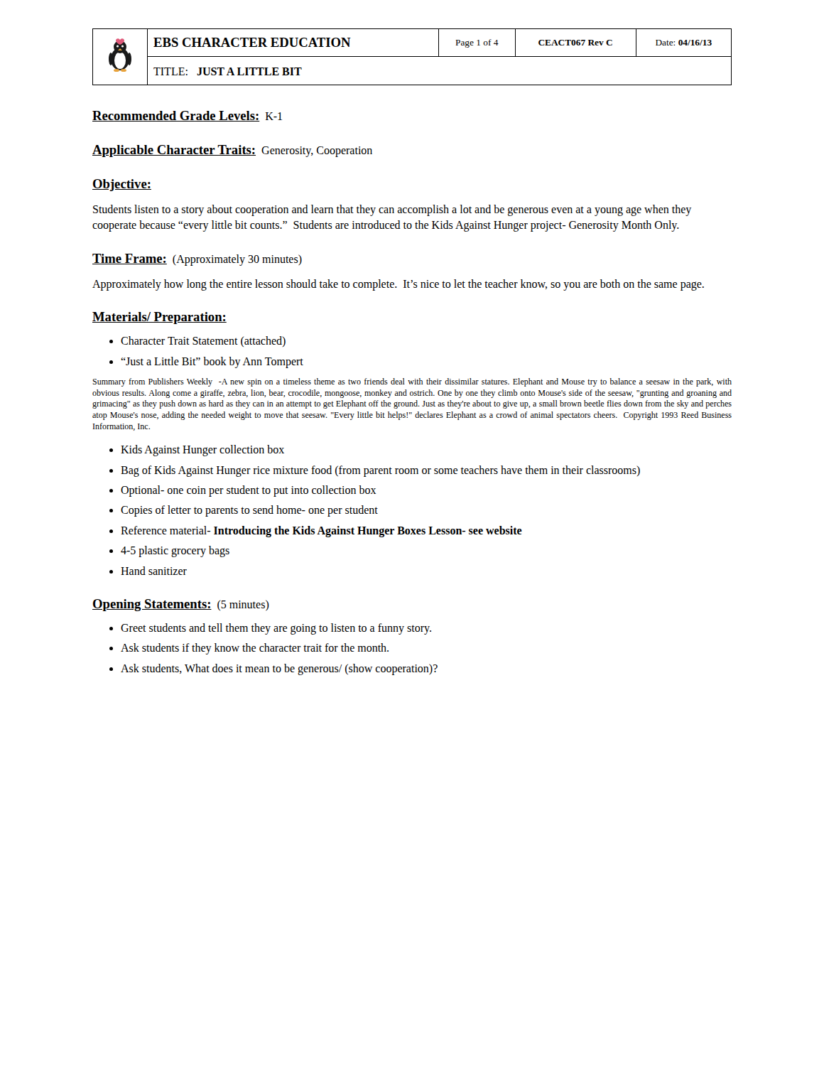| | EBS CHARACTER EDUCATION | Page 1 of 4 | CEACT067 Rev C | Date: 04/16/13 |
| TITLE: JUST A LITTLE BIT |
Recommended Grade Levels:
K-1
Applicable Character Traits:
Generosity, Cooperation
Objective:
Students listen to a story about cooperation and learn that they can accomplish a lot and be generous even at a young age when they cooperate because “every little bit counts.” Students are introduced to the Kids Against Hunger project- Generosity Month Only.
Time Frame:
(Approximately 30 minutes)
Approximately how long the entire lesson should take to complete. It’s nice to let the teacher know, so you are both on the same page.
Materials/ Preparation:
Character Trait Statement (attached)
“Just a Little Bit” book by Ann Tompert
Summary from Publishers Weekly -A new spin on a timeless theme as two friends deal with their dissimilar statures. Elephant and Mouse try to balance a seesaw in the park, with obvious results. Along come a giraffe, zebra, lion, bear, crocodile, mongoose, monkey and ostrich. One by one they climb onto Mouse's side of the seesaw, "grunting and groaning and grimacing" as they push down as hard as they can in an attempt to get Elephant off the ground. Just as they're about to give up, a small brown beetle flies down from the sky and perches atop Mouse's nose, adding the needed weight to move that seesaw. "Every little bit helps!" declares Elephant as a crowd of animal spectators cheers. Copyright 1993 Reed Business Information, Inc.
Kids Against Hunger collection box
Bag of Kids Against Hunger rice mixture food (from parent room or some teachers have them in their classrooms)
Optional- one coin per student to put into collection box
Copies of letter to parents to send home- one per student
Reference material- Introducing the Kids Against Hunger Boxes Lesson- see website
4-5 plastic grocery bags
Hand sanitizer
Opening Statements:
(5 minutes)
Greet students and tell them they are going to listen to a funny story.
Ask students if they know the character trait for the month.
Ask students, What does it mean to be generous/ (show cooperation)?